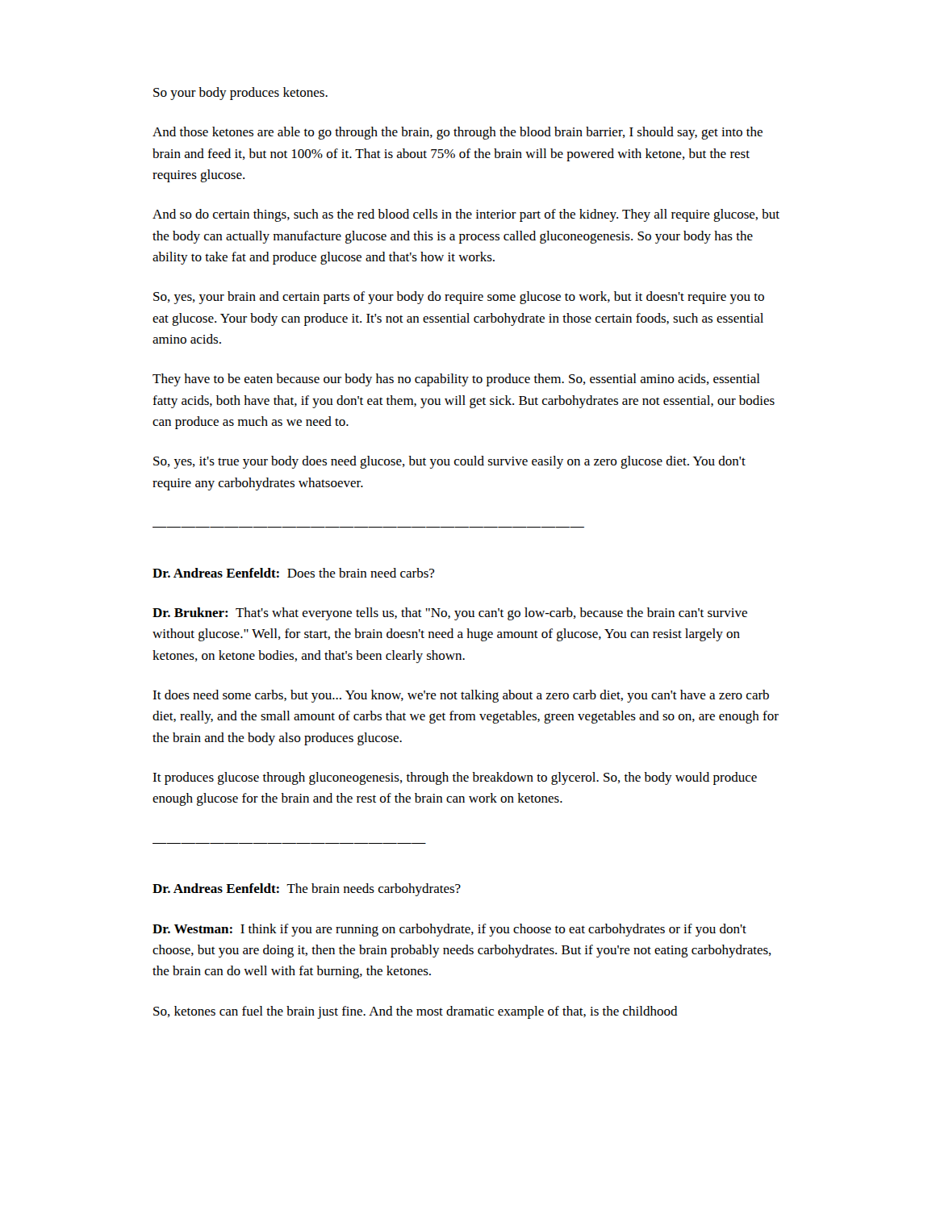So your body produces ketones.
And those ketones are able to go through the brain, go through the blood brain barrier, I should say, get into the brain and feed it, but not 100% of it. That is about 75% of the brain will be powered with ketone, but the rest requires glucose.
And so do certain things, such as the red blood cells in the interior part of the kidney. They all require glucose, but the body can actually manufacture glucose and this is a process called gluconeogenesis. So your body has the ability to take fat and produce glucose and that's how it works.
So, yes, your brain and certain parts of your body do require some glucose to work, but it doesn't require you to eat glucose. Your body can produce it. It's not an essential carbohydrate in those certain foods, such as essential amino acids.
They have to be eaten because our body has no capability to produce them. So, essential amino acids, essential fatty acids, both have that, if you don't eat them, you will get sick. But carbohydrates are not essential, our bodies can produce as much as we need to.
So, yes, it's true your body does need glucose, but you could survive easily on a zero glucose diet. You don't require any carbohydrates whatsoever.
——————————————————————————————
Dr. Andreas Eenfeldt: Does the brain need carbs?
Dr. Brukner: That's what everyone tells us, that "No, you can't go low-carb, because the brain can't survive without glucose." Well, for start, the brain doesn't need a huge amount of glucose, You can resist largely on ketones, on ketone bodies, and that's been clearly shown.
It does need some carbs, but you... You know, we're not talking about a zero carb diet, you can't have a zero carb diet, really, and the small amount of carbs that we get from vegetables, green vegetables and so on, are enough for the brain and the body also produces glucose.
It produces glucose through gluconeogenesis, through the breakdown to glycerol. So, the body would produce enough glucose for the brain and the rest of the brain can work on ketones.
———————————————————
Dr. Andreas Eenfeldt: The brain needs carbohydrates?
Dr. Westman: I think if you are running on carbohydrate, if you choose to eat carbohydrates or if you don't choose, but you are doing it, then the brain probably needs carbohydrates. But if you're not eating carbohydrates, the brain can do well with fat burning, the ketones.
So, ketones can fuel the brain just fine. And the most dramatic example of that, is the childhood